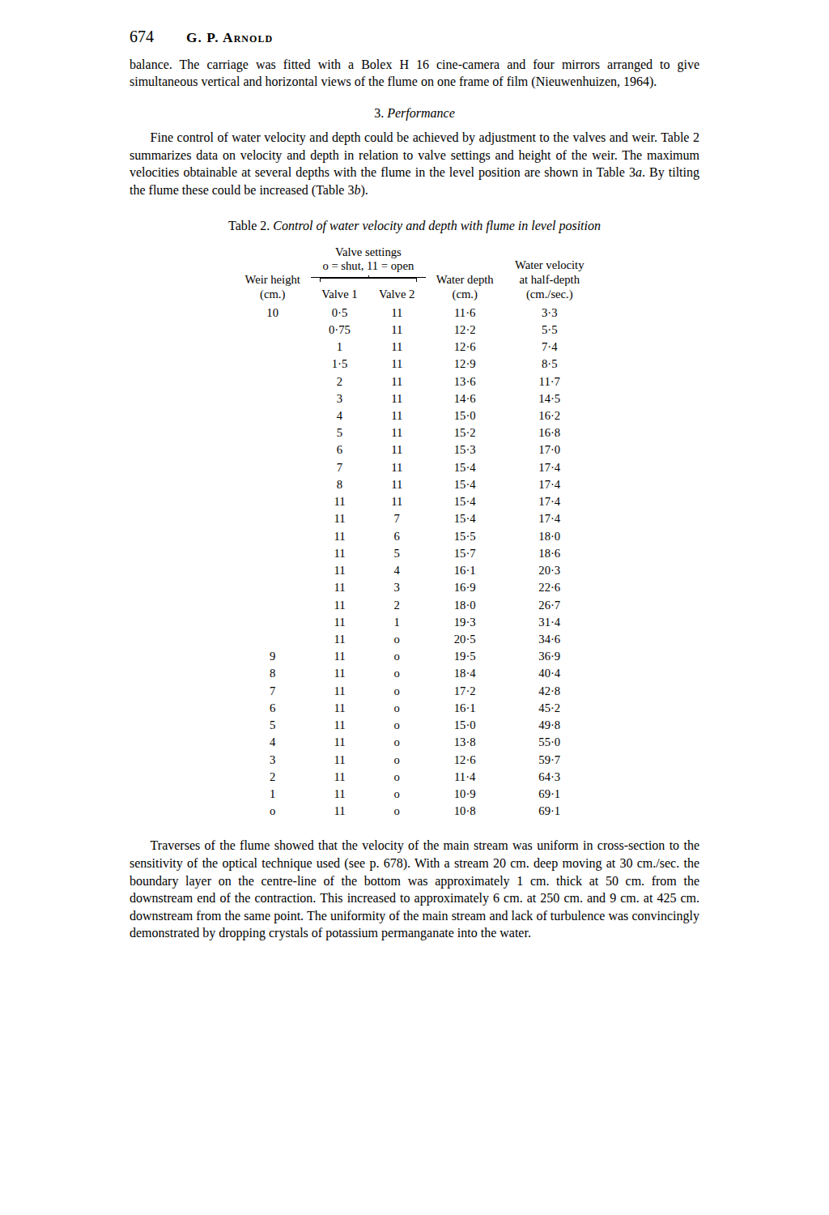674
G. P. Arnold
balance. The carriage was fitted with a Bolex H 16 cine-camera and four mirrors arranged to give simultaneous vertical and horizontal views of the flume on one frame of film (Nieuwenhuizen, 1964).
3. Performance
Fine control of water velocity and depth could be achieved by adjustment to the valves and weir. Table 2 summarizes data on velocity and depth in relation to valve settings and height of the weir. The maximum velocities obtainable at several depths with the flume in the level position are shown in Table 3a. By tilting the flume these could be increased (Table 3b).
Table 2. Control of water velocity and depth with flume in level position
| Weir height (cm.) | Valve settings o = shut, 11 = open | Water depth (cm.) | Water velocity at half-depth (cm./sec.) |
| --- | --- | --- | --- |
| Valve 1 | Valve 2 |
| 10 | 0·5 | 11 | 11·6 | 3·3 |
| | 0·75 | 11 | 12·2 | 5·5 |
| | 1 | 11 | 12·6 | 7·4 |
| | 1·5 | 11 | 12·9 | 8·5 |
| | 2 | 11 | 13·6 | 11·7 |
| | 3 | 11 | 14·6 | 14·5 |
| | 4 | 11 | 15·0 | 16·2 |
| | 5 | 11 | 15·2 | 16·8 |
| | 6 | 11 | 15·3 | 17·0 |
| | 7 | 11 | 15·4 | 17·4 |
| | 8 | 11 | 15·4 | 17·4 |
| | 11 | 11 | 15·4 | 17·4 |
| | 11 | 7 | 15·4 | 17·4 |
| | 11 | 6 | 15·5 | 18·0 |
| | 11 | 5 | 15·7 | 18·6 |
| | 11 | 4 | 16·1 | 20·3 |
| | 11 | 3 | 16·9 | 22·6 |
| | 11 | 2 | 18·0 | 26·7 |
| | 11 | 1 | 19·3 | 31·4 |
| | 11 | o | 20·5 | 34·6 |
| 9 | 11 | o | 19·5 | 36·9 |
| 8 | 11 | o | 18·4 | 40·4 |
| 7 | 11 | o | 17·2 | 42·8 |
| 6 | 11 | o | 16·1 | 45·2 |
| 5 | 11 | o | 15·0 | 49·8 |
| 4 | 11 | o | 13·8 | 55·0 |
| 3 | 11 | o | 12·6 | 59·7 |
| 2 | 11 | o | 11·4 | 64·3 |
| 1 | 11 | o | 10·9 | 69·1 |
| o | 11 | o | 10·8 | 69·1 |
Traverses of the flume showed that the velocity of the main stream was uniform in cross-section to the sensitivity of the optical technique used (see p. 678). With a stream 20 cm. deep moving at 30 cm./sec. the boundary layer on the centre-line of the bottom was approximately 1 cm. thick at 50 cm. from the downstream end of the contraction. This increased to approximately 6 cm. at 250 cm. and 9 cm. at 425 cm. downstream from the same point. The uniformity of the main stream and lack of turbulence was convincingly demonstrated by dropping crystals of potassium permanganate into the water.